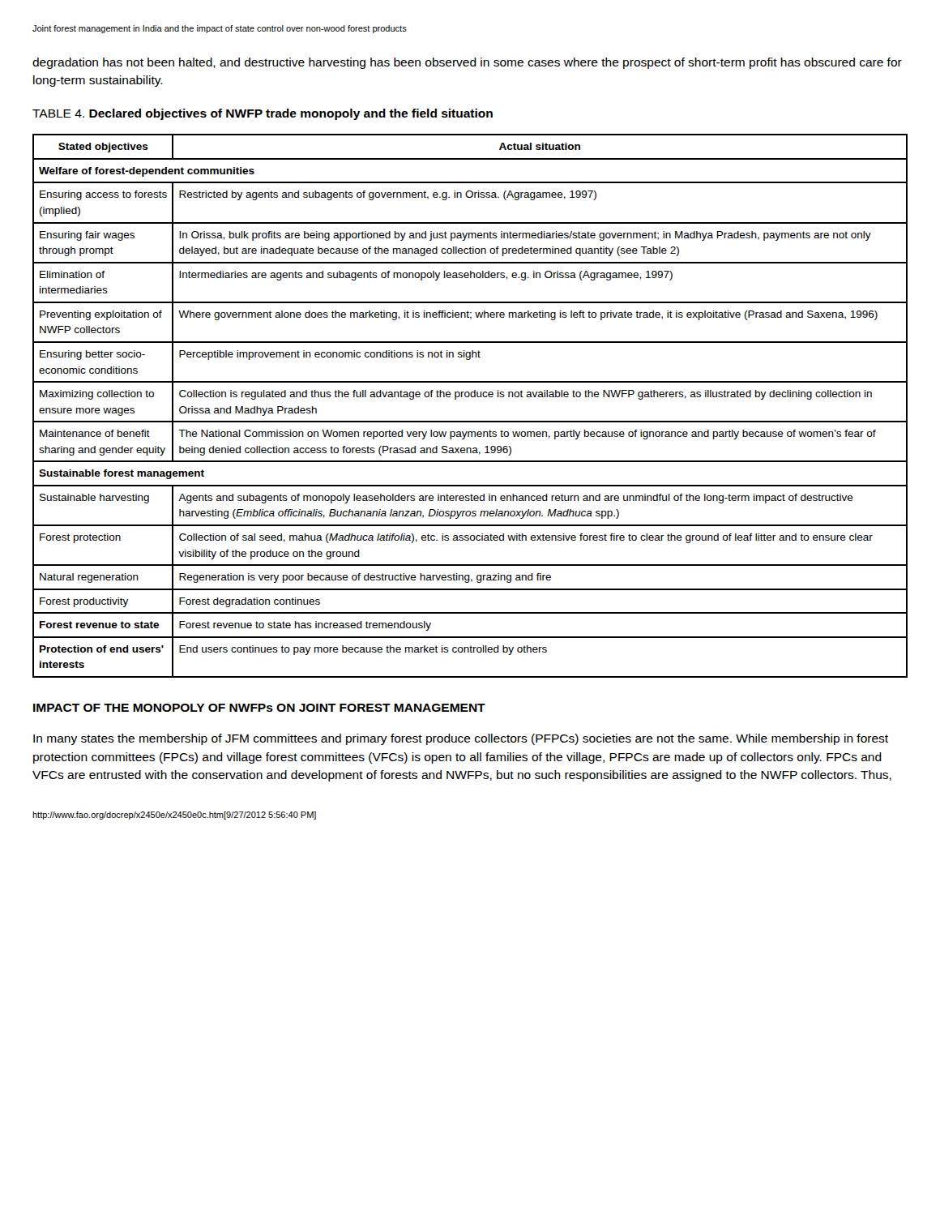Joint forest management in India and the impact of state control over non-wood forest products
degradation has not been halted, and destructive harvesting has been observed in some cases where the prospect of short-term profit has obscured care for long-term sustainability.
TABLE 4. Declared objectives of NWFP trade monopoly and the field situation
| Stated objectives | Actual situation |
| --- | --- |
| Welfare of forest-dependent communities |
| Ensuring access to forests (implied) | Restricted by agents and subagents of government, e.g. in Orissa. (Agragamee, 1997) |
| Ensuring fair wages through prompt | In Orissa, bulk profits are being apportioned by and just payments intermediaries/state government; in Madhya Pradesh, payments are not only delayed, but are inadequate because of the managed collection of predetermined quantity (see Table 2) |
| Elimination of intermediaries | Intermediaries are agents and subagents of monopoly leaseholders, e.g. in Orissa (Agragamee, 1997) |
| Preventing exploitation of NWFP collectors | Where government alone does the marketing, it is inefficient; where marketing is left to private trade, it is exploitative (Prasad and Saxena, 1996) |
| Ensuring better socio-economic conditions | Perceptible improvement in economic conditions is not in sight |
| Maximizing collection to ensure more wages | Collection is regulated and thus the full advantage of the produce is not available to the NWFP gatherers, as illustrated by declining collection in Orissa and Madhya Pradesh |
| Maintenance of benefit sharing and gender equity | The National Commission on Women reported very low payments to women, partly because of ignorance and partly because of women's fear of being denied collection access to forests (Prasad and Saxena, 1996) |
| Sustainable forest management |
| Sustainable harvesting | Agents and subagents of monopoly leaseholders are interested in enhanced return and are unmindful of the long-term impact of destructive harvesting ( Emblica officinalis, Buchanania lanzan, Diospyros melanoxylon. Madhuca spp.) |
| Forest protection | Collection of sal seed, mahua ( Madhuca latifolia ), etc. is associated with extensive forest fire to clear the ground of leaf litter and to ensure clear visibility of the produce on the ground |
| Natural regeneration | Regeneration is very poor because of destructive harvesting, grazing and fire |
| Forest productivity | Forest degradation continues |
| Forest revenue to state | Forest revenue to state has increased tremendously |
| Protection of end users' interests | End users continues to pay more because the market is controlled by others |
IMPACT OF THE MONOPOLY OF NWFPs ON JOINT FOREST MANAGEMENT
In many states the membership of JFM committees and primary forest produce collectors (PFPCs) societies are not the same. While membership in forest protection committees (FPCs) and village forest committees (VFCs) is open to all families of the village, PFPCs are made up of collectors only. FPCs and VFCs are entrusted with the conservation and development of forests and NWFPs, but no such responsibilities are assigned to the NWFP collectors. Thus,
http://www.fao.org/docrep/x2450e/x2450e0c.htm[9/27/2012 5:56:40 PM]